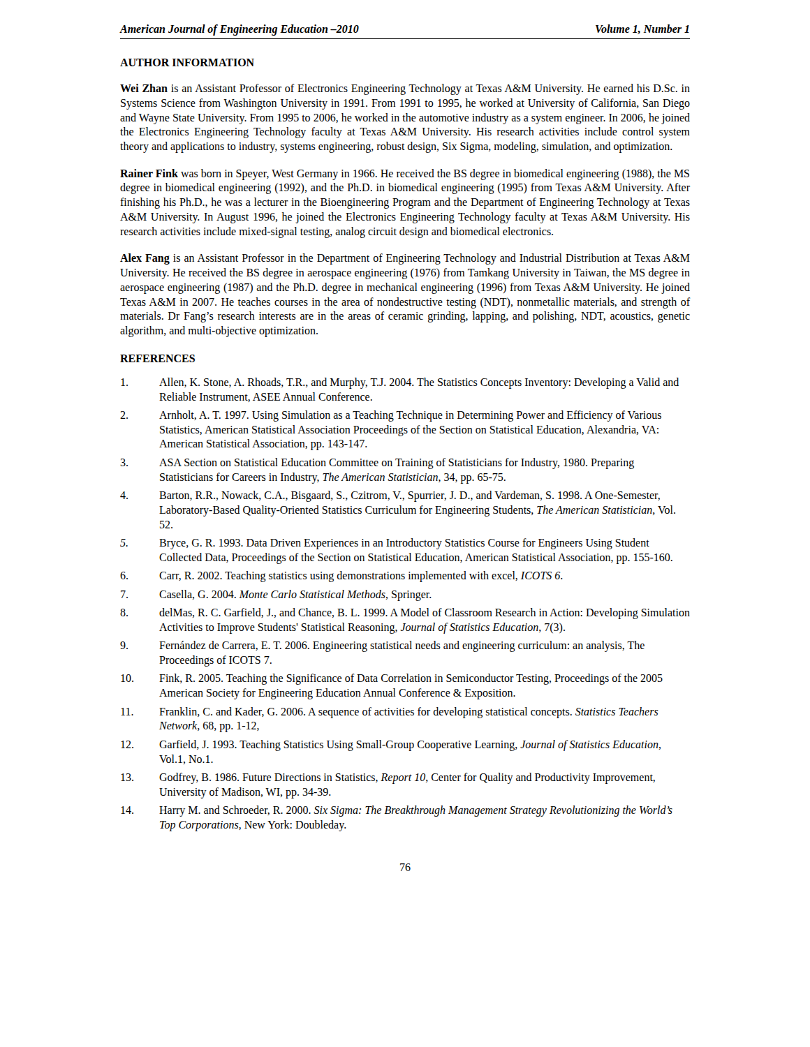American Journal of Engineering Education –2010 Volume 1, Number 1
Author Information
Wei Zhan is an Assistant Professor of Electronics Engineering Technology at Texas A&M University. He earned his D.Sc. in Systems Science from Washington University in 1991. From 1991 to 1995, he worked at University of California, San Diego and Wayne State University. From 1995 to 2006, he worked in the automotive industry as a system engineer. In 2006, he joined the Electronics Engineering Technology faculty at Texas A&M University. His research activities include control system theory and applications to industry, systems engineering, robust design, Six Sigma, modeling, simulation, and optimization.
Rainer Fink was born in Speyer, West Germany in 1966. He received the BS degree in biomedical engineering (1988), the MS degree in biomedical engineering (1992), and the Ph.D. in biomedical engineering (1995) from Texas A&M University. After finishing his Ph.D., he was a lecturer in the Bioengineering Program and the Department of Engineering Technology at Texas A&M University. In August 1996, he joined the Electronics Engineering Technology faculty at Texas A&M University. His research activities include mixed-signal testing, analog circuit design and biomedical electronics.
Alex Fang is an Assistant Professor in the Department of Engineering Technology and Industrial Distribution at Texas A&M University. He received the BS degree in aerospace engineering (1976) from Tamkang University in Taiwan, the MS degree in aerospace engineering (1987) and the Ph.D. degree in mechanical engineering (1996) from Texas A&M University. He joined Texas A&M in 2007. He teaches courses in the area of nondestructive testing (NDT), nonmetallic materials, and strength of materials. Dr Fang’s research interests are in the areas of ceramic grinding, lapping, and polishing, NDT, acoustics, genetic algorithm, and multi-objective optimization.
References
Allen, K. Stone, A. Rhoads, T.R., and Murphy, T.J. 2004. The Statistics Concepts Inventory: Developing a Valid and Reliable Instrument, ASEE Annual Conference.
Arnholt, A. T. 1997. Using Simulation as a Teaching Technique in Determining Power and Efficiency of Various Statistics, American Statistical Association Proceedings of the Section on Statistical Education, Alexandria, VA: American Statistical Association, pp. 143-147.
ASA Section on Statistical Education Committee on Training of Statisticians for Industry, 1980. Preparing Statisticians for Careers in Industry, The American Statistician, 34, pp. 65-75.
Barton, R.R., Nowack, C.A., Bisgaard, S., Czitrom, V., Spurrier, J. D., and Vardeman, S. 1998. A One-Semester, Laboratory-Based Quality-Oriented Statistics Curriculum for Engineering Students, The American Statistician, Vol. 52.
Bryce, G. R. 1993. Data Driven Experiences in an Introductory Statistics Course for Engineers Using Student Collected Data, Proceedings of the Section on Statistical Education, American Statistical Association, pp. 155-160.
Carr, R. 2002. Teaching statistics using demonstrations implemented with excel, ICOTS 6.
Casella, G. 2004. Monte Carlo Statistical Methods, Springer.
delMas, R. C. Garfield, J., and Chance, B. L. 1999. A Model of Classroom Research in Action: Developing Simulation Activities to Improve Students' Statistical Reasoning, Journal of Statistics Education, 7(3).
Fernández de Carrera, E. T. 2006. Engineering statistical needs and engineering curriculum: an analysis, The Proceedings of ICOTS 7.
Fink, R. 2005. Teaching the Significance of Data Correlation in Semiconductor Testing, Proceedings of the 2005 American Society for Engineering Education Annual Conference & Exposition.
Franklin, C. and Kader, G. 2006. A sequence of activities for developing statistical concepts. Statistics Teachers Network, 68, pp. 1-12,
Garfield, J. 1993. Teaching Statistics Using Small-Group Cooperative Learning, Journal of Statistics Education, Vol.1, No.1.
Godfrey, B. 1986. Future Directions in Statistics, Report 10, Center for Quality and Productivity Improvement, University of Madison, WI, pp. 34-39.
Harry M. and Schroeder, R. 2000. Six Sigma: The Breakthrough Management Strategy Revolutionizing the World’s Top Corporations, New York: Doubleday.
76